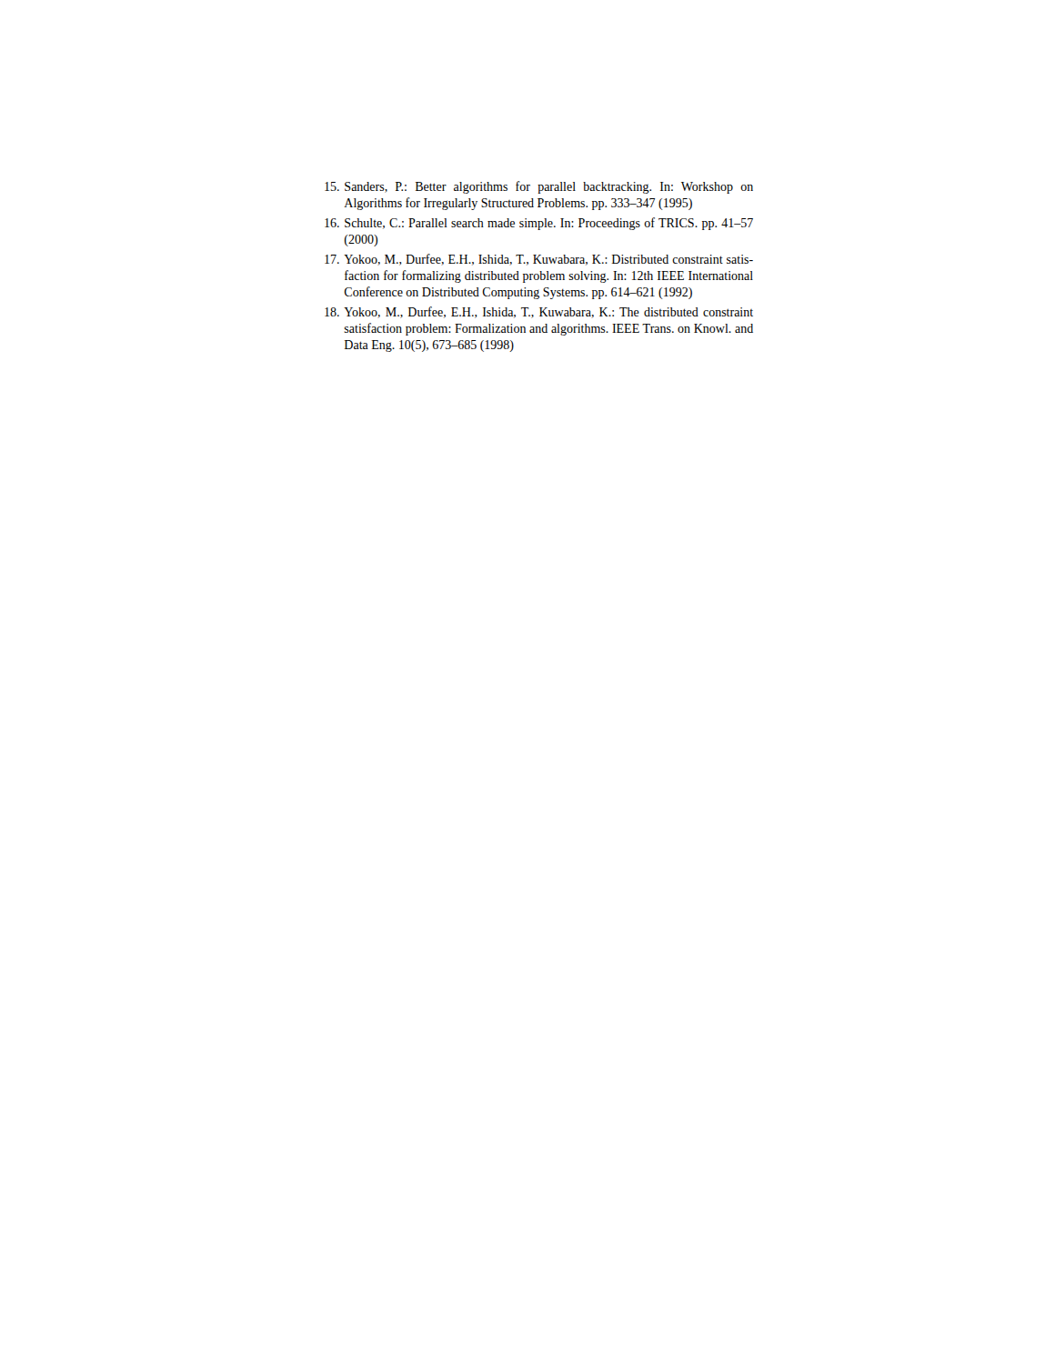15 Sanders, P.: Better algorithms for parallel backtracking. In: Workshop on Algorithms for Irregularly Structured Problems. pp. 333–347 (1995)
16 Schulte, C.: Parallel search made simple. In: Proceedings of TRICS. pp. 41–57 (2000)
17 Yokoo, M., Durfee, E.H., Ishida, T., Kuwabara, K.: Distributed constraint satisfaction for formalizing distributed problem solving. In: 12th IEEE International Conference on Distributed Computing Systems. pp. 614–621 (1992)
18 Yokoo, M., Durfee, E.H., Ishida, T., Kuwabara, K.: The distributed constraint satisfaction problem: Formalization and algorithms. IEEE Trans. on Knowl. and Data Eng. 10(5), 673–685 (1998)